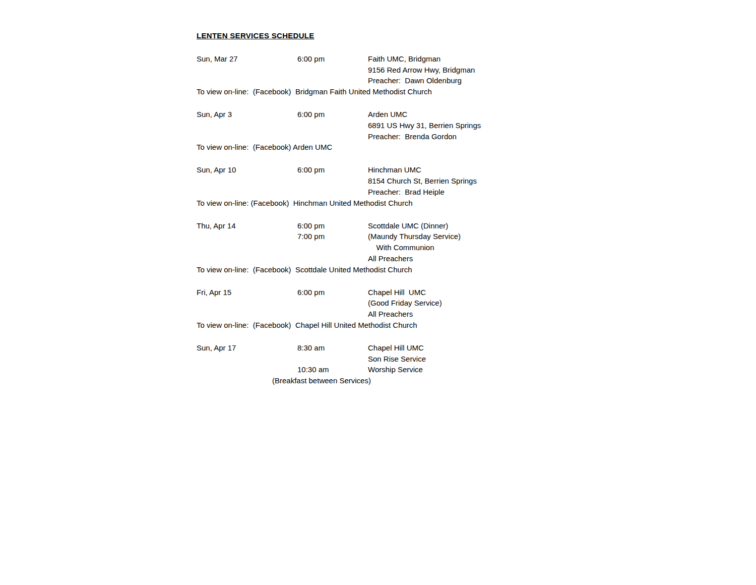LENTEN SERVICES SCHEDULE
| Sun, Mar 27 | 6:00 pm | Faith UMC, Bridgman |
| | | 9156 Red Arrow Hwy, Bridgman |
| | | Preacher: Dawn Oldenburg |
To view on-line: (Facebook) Bridgman Faith United Methodist Church
| Sun, Apr 3 | 6:00 pm | Arden UMC |
| | | 6891 US Hwy 31, Berrien Springs |
| | | Preacher: Brenda Gordon |
To view on-line: (Facebook) Arden UMC
| Sun, Apr 10 | 6:00 pm | Hinchman UMC |
| | | 8154 Church St, Berrien Springs |
| | | Preacher: Brad Heiple |
To view on-line: (Facebook) Hinchman United Methodist Church
| Thu, Apr 14 | 6:00 pm | Scottdale UMC (Dinner) |
| | 7:00 pm | (Maundy Thursday Service) |
| | | With Communion |
| | | All Preachers |
To view on-line: (Facebook) Scottdale United Methodist Church
| Fri, Apr 15 | 6:00 pm | Chapel Hill UMC |
| | | (Good Friday Service) |
| | | All Preachers |
To view on-line: (Facebook) Chapel Hill United Methodist Church
| Sun, Apr 17 | 8:30 am | Chapel Hill UMC |
| | | Son Rise Service |
| | 10:30 am | Worship Service |
(Breakfast between Services)